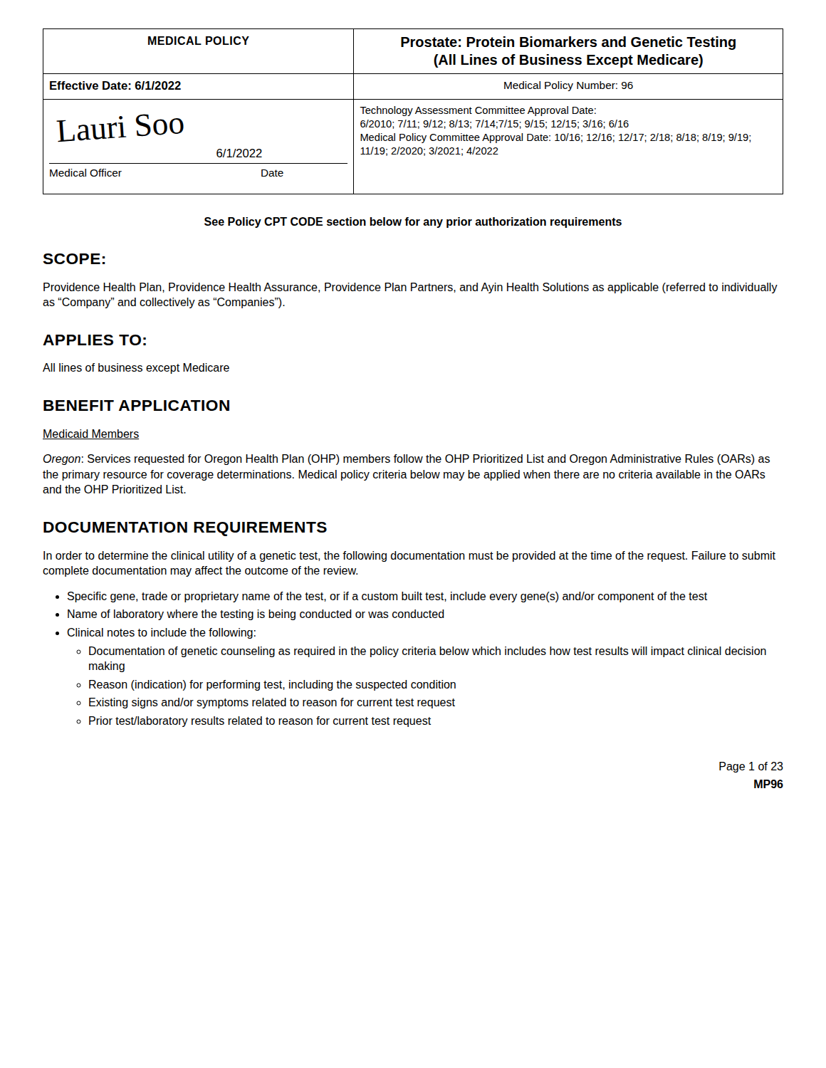| MEDICAL POLICY | Prostate: Protein Biomarkers and Genetic Testing (All Lines of Business Except Medicare) |
| Effective Date: 6/1/2022 | Medical Policy Number: 96 |
| Lauri Soo 6/1/2022 Medical Officer Date | Technology Assessment Committee Approval Date: 6/2010; 7/11; 9/12; 8/13; 7/14;7/15; 9/15; 12/15; 3/16; 6/16 Medical Policy Committee Approval Date: 10/16; 12/16; 12/17; 2/18; 8/18; 8/19; 9/19; 11/19; 2/2020; 3/2021; 4/2022 |
See Policy CPT CODE section below for any prior authorization requirements
SCOPE:
Providence Health Plan, Providence Health Assurance, Providence Plan Partners, and Ayin Health Solutions as applicable (referred to individually as “Company” and collectively as “Companies”).
APPLIES TO:
All lines of business except Medicare
BENEFIT APPLICATION
Medicaid Members
Oregon: Services requested for Oregon Health Plan (OHP) members follow the OHP Prioritized List and Oregon Administrative Rules (OARs) as the primary resource for coverage determinations. Medical policy criteria below may be applied when there are no criteria available in the OARs and the OHP Prioritized List.
DOCUMENTATION REQUIREMENTS
In order to determine the clinical utility of a genetic test, the following documentation must be provided at the time of the request. Failure to submit complete documentation may affect the outcome of the review.
Specific gene, trade or proprietary name of the test, or if a custom built test, include every gene(s) and/or component of the test
Name of laboratory where the testing is being conducted or was conducted
Clinical notes to include the following:
Documentation of genetic counseling as required in the policy criteria below which includes how test results will impact clinical decision making
Reason (indication) for performing test, including the suspected condition
Existing signs and/or symptoms related to reason for current test request
Prior test/laboratory results related to reason for current test request
Page 1 of 23
MP96